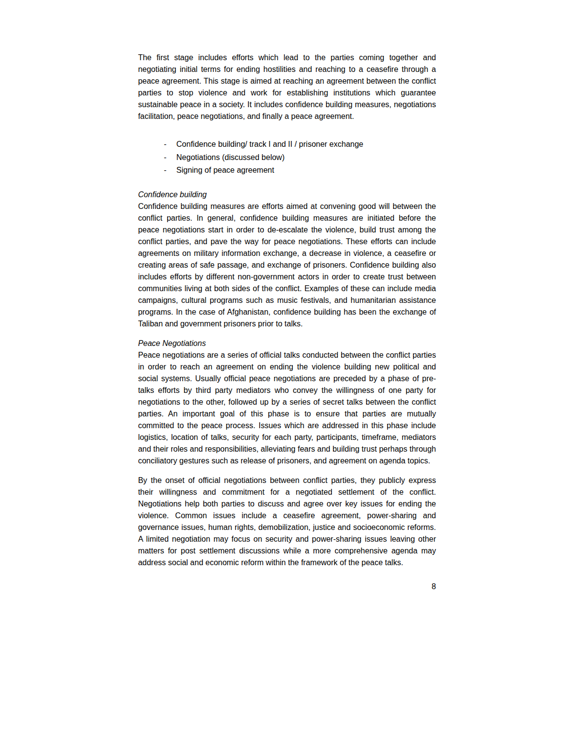The first stage includes efforts which lead to the parties coming together and negotiating initial terms for ending hostilities and reaching to a ceasefire through a peace agreement. This stage is aimed at reaching an agreement between the conflict parties to stop violence and work for establishing institutions which guarantee sustainable peace in a society. It includes confidence building measures, negotiations facilitation, peace negotiations, and finally a peace agreement.
Confidence building/ track I and II / prisoner exchange
Negotiations (discussed below)
Signing of peace agreement
Confidence building
Confidence building measures are efforts aimed at convening good will between the conflict parties. In general, confidence building measures are initiated before the peace negotiations start in order to de-escalate the violence, build trust among the conflict parties, and pave the way for peace negotiations. These efforts can include agreements on military information exchange, a decrease in violence, a ceasefire or creating areas of safe passage, and exchange of prisoners. Confidence building also includes efforts by different non-government actors in order to create trust between communities living at both sides of the conflict. Examples of these can include media campaigns, cultural programs such as music festivals, and humanitarian assistance programs. In the case of Afghanistan, confidence building has been the exchange of Taliban and government prisoners prior to talks.
Peace Negotiations
Peace negotiations are a series of official talks conducted between the conflict parties in order to reach an agreement on ending the violence building new political and social systems. Usually official peace negotiations are preceded by a phase of pre-talks efforts by third party mediators who convey the willingness of one party for negotiations to the other, followed up by a series of secret talks between the conflict parties. An important goal of this phase is to ensure that parties are mutually committed to the peace process. Issues which are addressed in this phase include logistics, location of talks, security for each party, participants, timeframe, mediators and their roles and responsibilities, alleviating fears and building trust perhaps through conciliatory gestures such as release of prisoners, and agreement on agenda topics.
By the onset of official negotiations between conflict parties, they publicly express their willingness and commitment for a negotiated settlement of the conflict. Negotiations help both parties to discuss and agree over key issues for ending the violence. Common issues include a ceasefire agreement, power-sharing and governance issues, human rights, demobilization, justice and socioeconomic reforms. A limited negotiation may focus on security and power-sharing issues leaving other matters for post settlement discussions while a more comprehensive agenda may address social and economic reform within the framework of the peace talks.
8